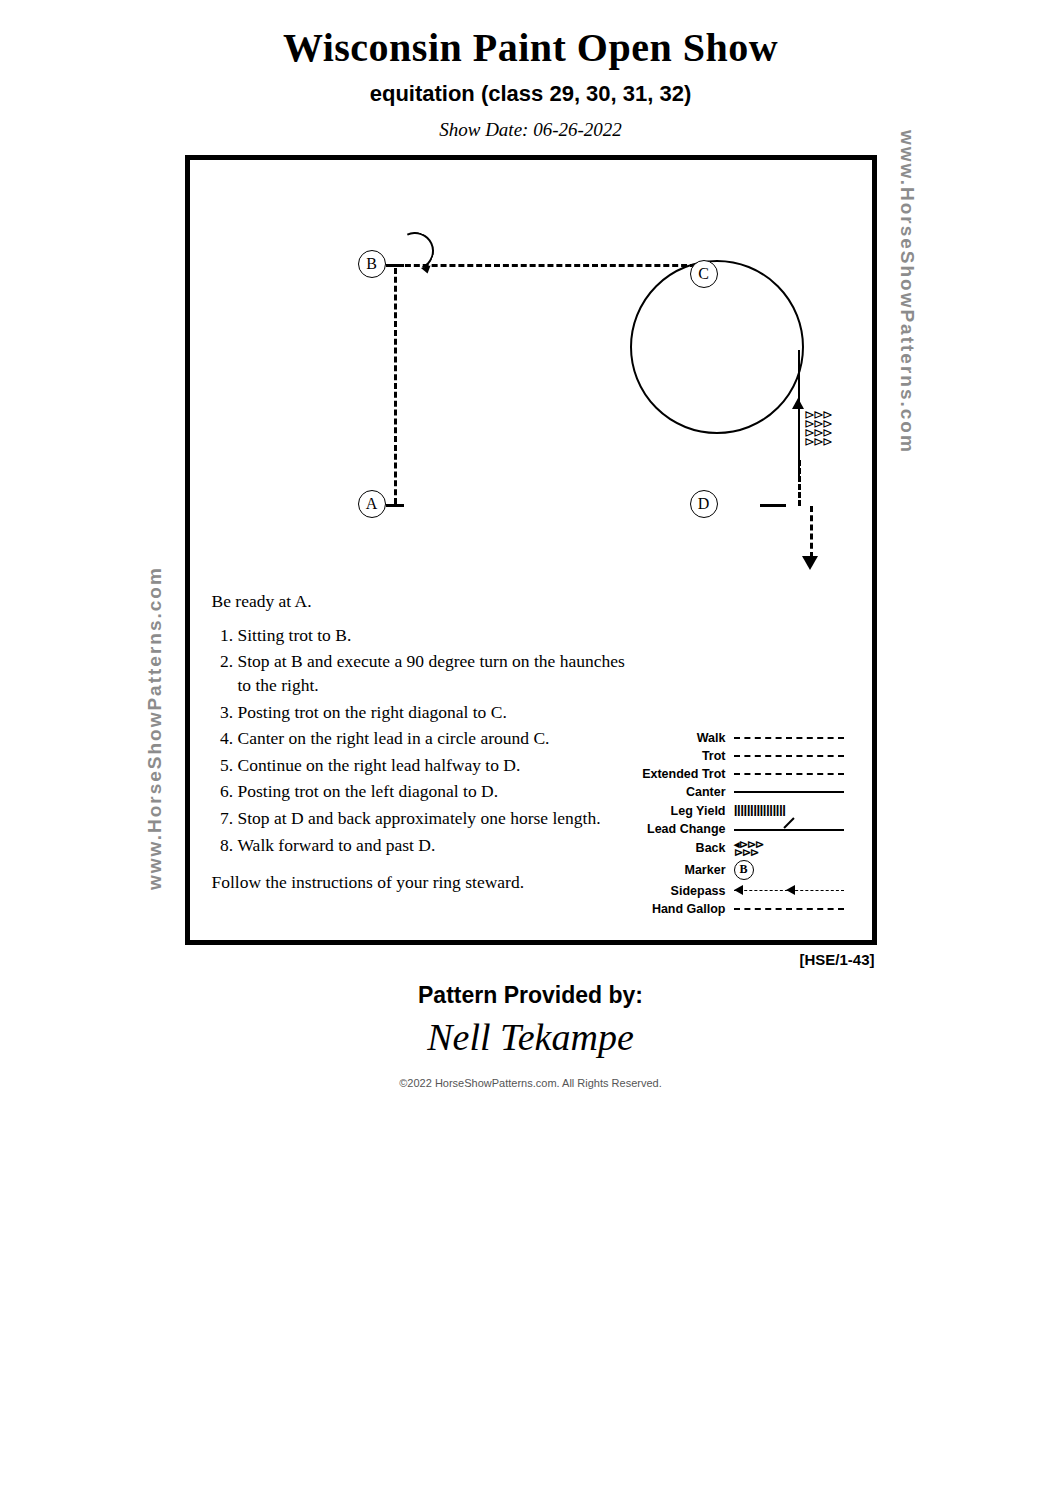www.HorseShowPatterns.com
www.HorseShowPatterns.com
Wisconsin Paint Open Show
equitation (class 29, 30, 31, 32)
Show Date: 06-26-2022
A B C D ⊳⊳⊳ ⊳⊳⊳ ⊳⊳⊳ ⊳⊳⊳
Be ready at A.
Sitting trot to B.
Stop at B and execute a 90 degree turn on the haunches to the right.
Posting trot on the right diagonal to C.
Canter on the right lead in a circle around C.
Continue on the right lead halfway to D.
Posting trot on the left diagonal to D.
Stop at D and back approximately one horse length.
Walk forward to and past D.
Follow the instructions of your ring steward.
| Walk | |
| Trot | |
| Extended Trot | |
| Canter | |
| Leg Yield | ‖‖‖‖‖‖‖‖ |
| Lead Change | |
| Back | ◂⊳⊳⊳ ⊳⊳⊳ |
| Marker | B |
| Sidepass | |
| Hand Gallop | |
[HSE/1-43]
Pattern Provided by:
Nell Tekampe
©2022 HorseShowPatterns.com. All Rights Reserved.